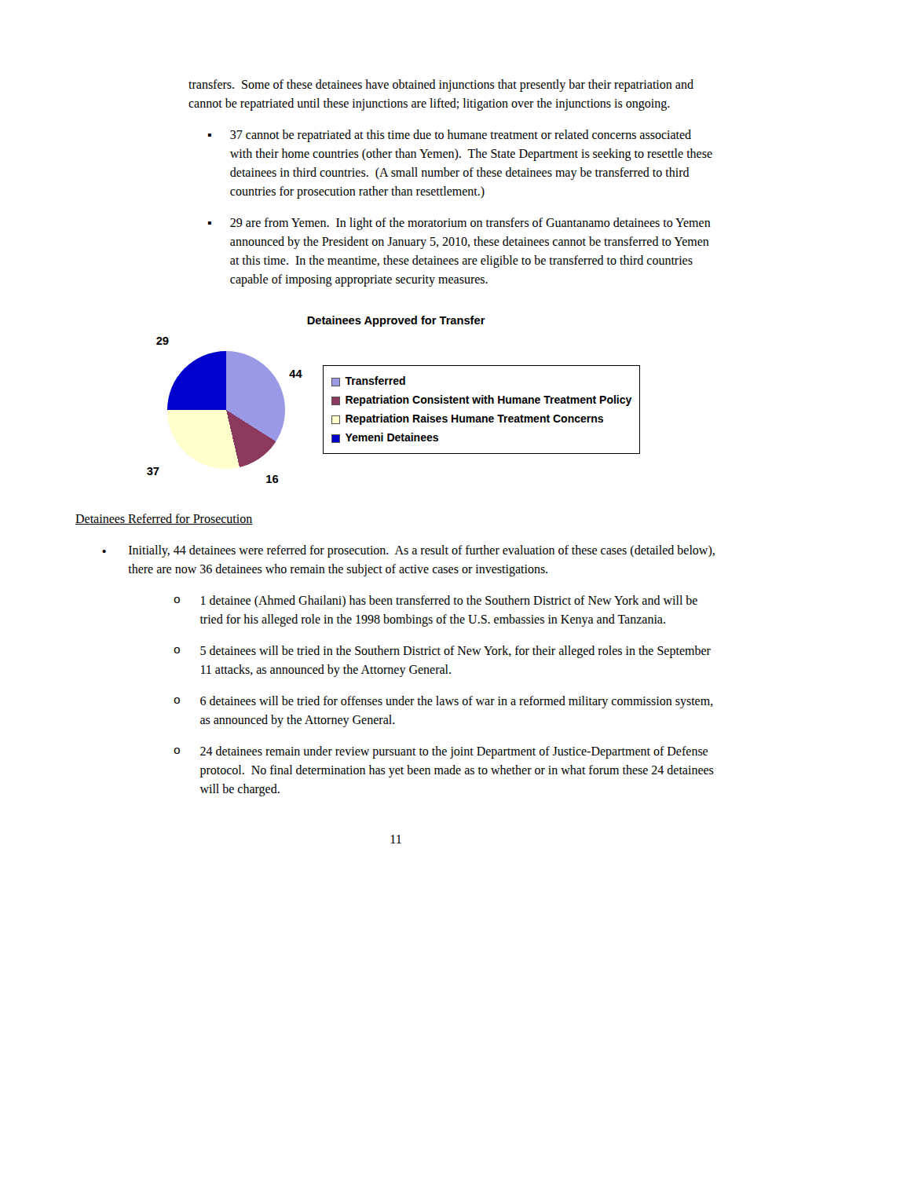transfers. Some of these detainees have obtained injunctions that presently bar their repatriation and cannot be repatriated until these injunctions are lifted; litigation over the injunctions is ongoing.
37 cannot be repatriated at this time due to humane treatment or related concerns associated with their home countries (other than Yemen). The State Department is seeking to resettle these detainees in third countries. (A small number of these detainees may be transferred to third countries for prosecution rather than resettlement.)
29 are from Yemen. In light of the moratorium on transfers of Guantanamo detainees to Yemen announced by the President on January 5, 2010, these detainees cannot be transferred to Yemen at this time. In the meantime, these detainees are eligible to be transferred to third countries capable of imposing appropriate security measures.
Detainees Approved for Transfer
44 16 37 29
Transferred
Repatriation Consistent with Humane Treatment Policy
Repatriation Raises Humane Treatment Concerns
Yemeni Detainees
Detainees Referred for Prosecution
Initially, 44 detainees were referred for prosecution. As a result of further evaluation of these cases (detailed below), there are now 36 detainees who remain the subject of active cases or investigations.
1 detainee (Ahmed Ghailani) has been transferred to the Southern District of New York and will be tried for his alleged role in the 1998 bombings of the U.S. embassies in Kenya and Tanzania.
5 detainees will be tried in the Southern District of New York, for their alleged roles in the September 11 attacks, as announced by the Attorney General.
6 detainees will be tried for offenses under the laws of war in a reformed military commission system, as announced by the Attorney General.
24 detainees remain under review pursuant to the joint Department of Justice-Department of Defense protocol. No final determination has yet been made as to whether or in what forum these 24 detainees will be charged.
11